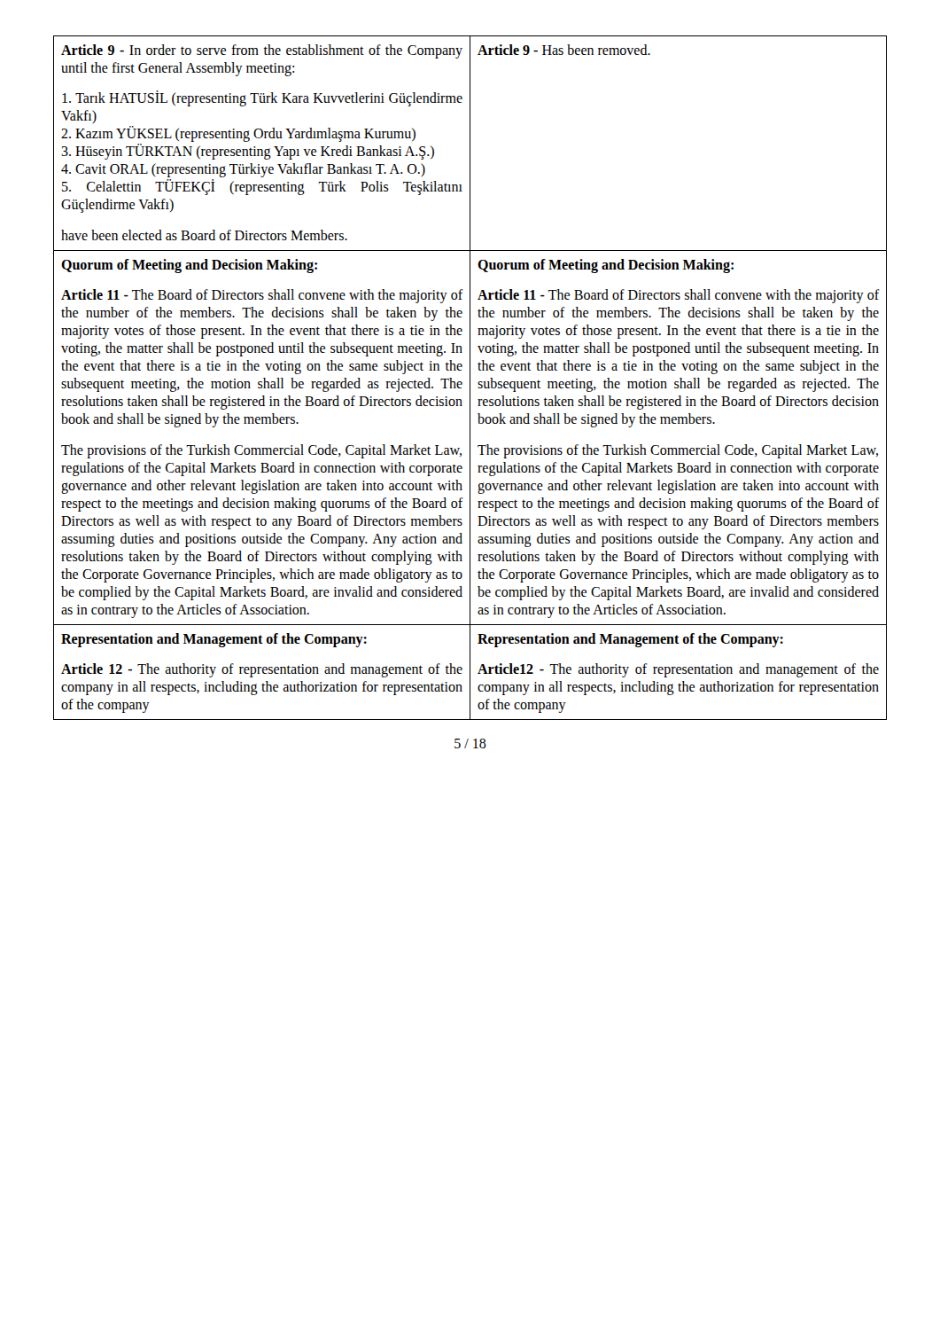| Article 9 - In order to serve from the establishment of the Company until the first General Assembly meeting: 1. Tarık HATUSİL (representing Türk Kara Kuvvetlerini Güçlendirme Vakfı) 2. Kazım YÜKSEL (representing Ordu Yardımlaşma Kurumu) 3. Hüseyin TÜRKTAN (representing Yapı ve Kredi Bankasi A.Ş.) 4. Cavit ORAL (representing Türkiye Vakıflar Bankası T. A. O.) 5. Celalettin TÜFEKÇİ (representing Türk Polis Teşkilatını Güçlendirme Vakfı) have been elected as Board of Directors Members. | Article 9 - Has been removed. |
| Quorum of Meeting and Decision Making: Article 11 - The Board of Directors shall convene with the majority of the number of the members. The decisions shall be taken by the majority votes of those present. In the event that there is a tie in the voting, the matter shall be postponed until the subsequent meeting. In the event that there is a tie in the voting on the same subject in the subsequent meeting, the motion shall be regarded as rejected. The resolutions taken shall be registered in the Board of Directors decision book and shall be signed by the members. The provisions of the Turkish Commercial Code, Capital Market Law, regulations of the Capital Markets Board in connection with corporate governance and other relevant legislation are taken into account with respect to the meetings and decision making quorums of the Board of Directors as well as with respect to any Board of Directors members assuming duties and positions outside the Company. Any action and resolutions taken by the Board of Directors without complying with the Corporate Governance Principles, which are made obligatory as to be complied by the Capital Markets Board, are invalid and considered as in contrary to the Articles of Association. | Quorum of Meeting and Decision Making: Article 11 - The Board of Directors shall convene with the majority of the number of the members. The decisions shall be taken by the majority votes of those present. In the event that there is a tie in the voting, the matter shall be postponed until the subsequent meeting. In the event that there is a tie in the voting on the same subject in the subsequent meeting, the motion shall be regarded as rejected. The resolutions taken shall be registered in the Board of Directors decision book and shall be signed by the members. The provisions of the Turkish Commercial Code, Capital Market Law, regulations of the Capital Markets Board in connection with corporate governance and other relevant legislation are taken into account with respect to the meetings and decision making quorums of the Board of Directors as well as with respect to any Board of Directors members assuming duties and positions outside the Company. Any action and resolutions taken by the Board of Directors without complying with the Corporate Governance Principles, which are made obligatory as to be complied by the Capital Markets Board, are invalid and considered as in contrary to the Articles of Association. |
| Representation and Management of the Company: Article 12 - The authority of representation and management of the company in all respects, including the authorization for representation of the company | Representation and Management of the Company: Article12 - The authority of representation and management of the company in all respects, including the authorization for representation of the company |
5 / 18